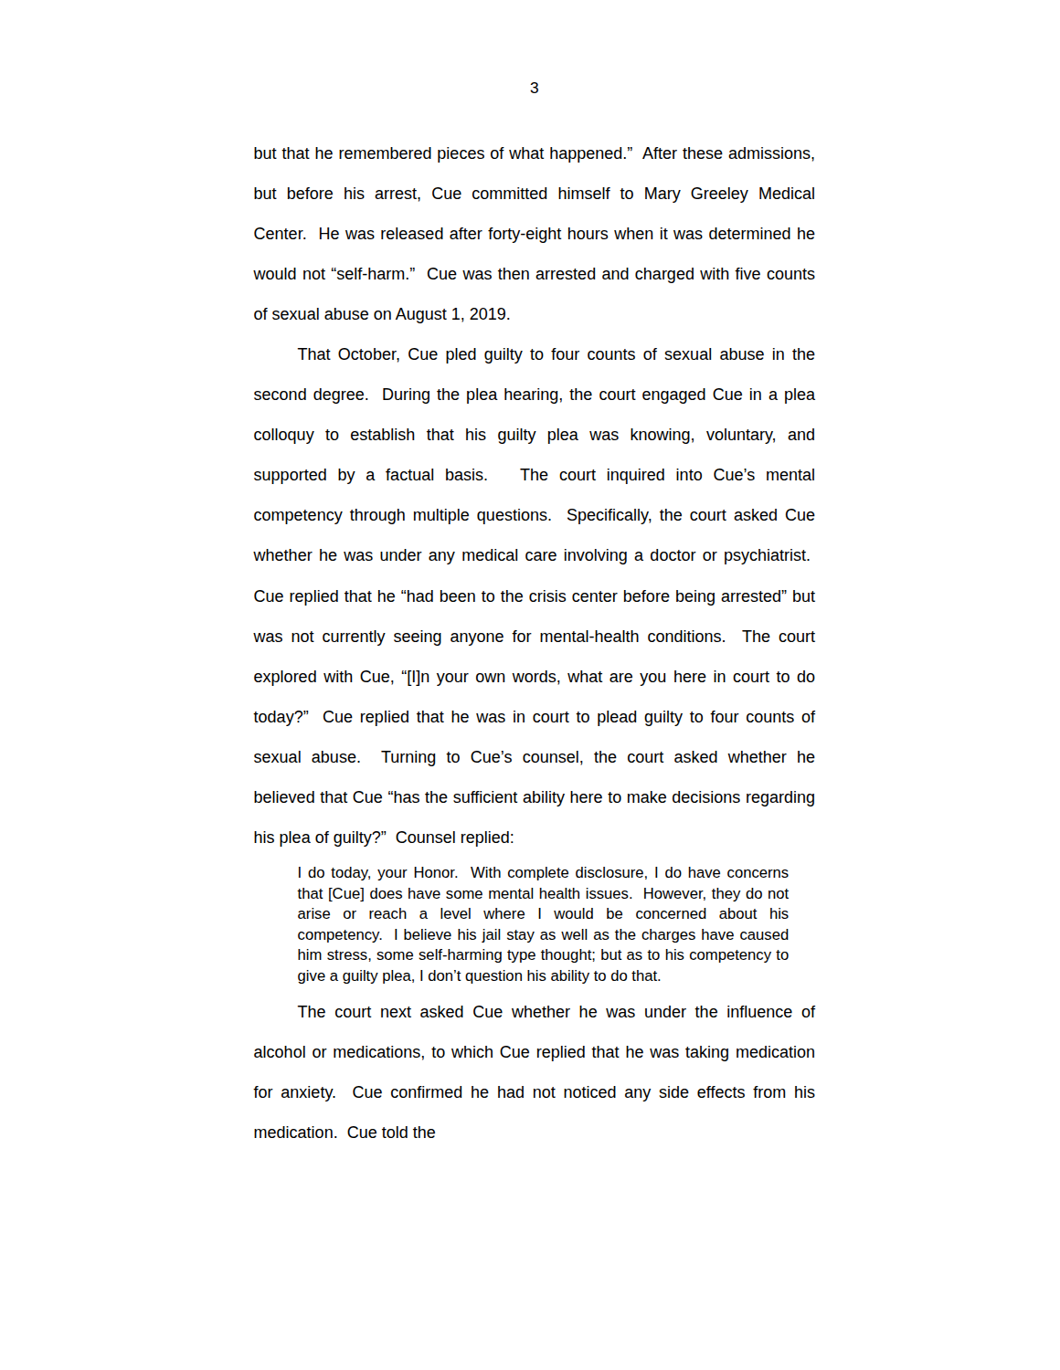3
but that he remembered pieces of what happened.” After these admissions, but before his arrest, Cue committed himself to Mary Greeley Medical Center. He was released after forty-eight hours when it was determined he would not “self-harm.” Cue was then arrested and charged with five counts of sexual abuse on August 1, 2019.
That October, Cue pled guilty to four counts of sexual abuse in the second degree. During the plea hearing, the court engaged Cue in a plea colloquy to establish that his guilty plea was knowing, voluntary, and supported by a factual basis. The court inquired into Cue’s mental competency through multiple questions. Specifically, the court asked Cue whether he was under any medical care involving a doctor or psychiatrist. Cue replied that he “had been to the crisis center before being arrested” but was not currently seeing anyone for mental-health conditions. The court explored with Cue, “[I]n your own words, what are you here in court to do today?” Cue replied that he was in court to plead guilty to four counts of sexual abuse. Turning to Cue’s counsel, the court asked whether he believed that Cue “has the sufficient ability here to make decisions regarding his plea of guilty?” Counsel replied:
I do today, your Honor. With complete disclosure, I do have concerns that [Cue] does have some mental health issues. However, they do not arise or reach a level where I would be concerned about his competency. I believe his jail stay as well as the charges have caused him stress, some self-harming type thought; but as to his competency to give a guilty plea, I don’t question his ability to do that.
The court next asked Cue whether he was under the influence of alcohol or medications, to which Cue replied that he was taking medication for anxiety. Cue confirmed he had not noticed any side effects from his medication. Cue told the